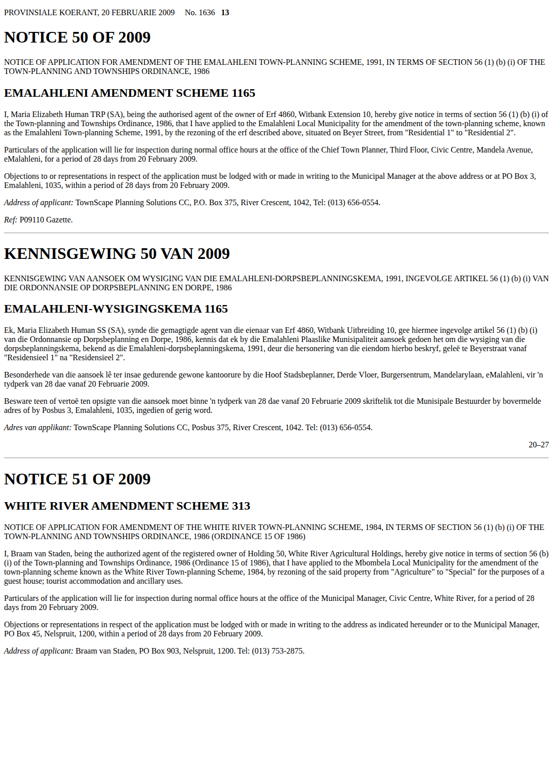PROVINSIALE KOERANT, 20 FEBRUARIE 2009 No. 1636 13
NOTICE 50 OF 2009
NOTICE OF APPLICATION FOR AMENDMENT OF THE EMALAHLENI TOWN-PLANNING SCHEME, 1991, IN TERMS OF SECTION 56 (1) (b) (i) OF THE TOWN-PLANNING AND TOWNSHIPS ORDINANCE, 1986
EMALAHLENI AMENDMENT SCHEME 1165
I, Maria Elizabeth Human TRP (SA), being the authorised agent of the owner of Erf 4860, Witbank Extension 10, hereby give notice in terms of section 56 (1) (b) (i) of the Town-planning and Townships Ordinance, 1986, that I have applied to the Emalahleni Local Municipality for the amendment of the town-planning scheme, known as the Emalahleni Town-planning Scheme, 1991, by the rezoning of the erf described above, situated on Beyer Street, from "Residential 1" to "Residential 2".
Particulars of the application will lie for inspection during normal office hours at the office of the Chief Town Planner, Third Floor, Civic Centre, Mandela Avenue, eMalahleni, for a period of 28 days from 20 February 2009.
Objections to or representations in respect of the application must be lodged with or made in writing to the Municipal Manager at the above address or at PO Box 3, Emalahleni, 1035, within a period of 28 days from 20 February 2009.
Address of applicant: TownScape Planning Solutions CC, P.O. Box 375, River Crescent, 1042, Tel: (013) 656-0554.
Ref: P09110 Gazette.
KENNISGEWING 50 VAN 2009
KENNISGEWING VAN AANSOEK OM WYSIGING VAN DIE EMALAHLENI-DORPSBEPLANNINGSKEMA, 1991, INGEVOLGE ARTIKEL 56 (1) (b) (i) VAN DIE ORDONNANSIE OP DORPSBEPLANNING EN DORPE, 1986
EMALAHLENI-WYSIGINGSKEMA 1165
Ek, Maria Elizabeth Human SS (SA), synde die gemagtigde agent van die eienaar van Erf 4860, Witbank Uitbreiding 10, gee hiermee ingevolge artikel 56 (1) (b) (i) van die Ordonnansie op Dorpsbeplanning en Dorpe, 1986, kennis dat ek by die Emalahleni Plaaslike Munisipaliteit aansoek gedoen het om die wysiging van die dorpsbeplanningskema, bekend as die Emalahleni-dorpsbeplanningskema, 1991, deur die hersonering van die eiendom hierbo beskryf, geleë te Beyerstraat vanaf "Residensieel 1" na "Residensieel 2".
Besonderhede van die aansoek lê ter insae gedurende gewone kantoorure by die Hoof Stadsbeplanner, Derde Vloer, Burgersentrum, Mandelarylaan, eMalahleni, vir 'n tydperk van 28 dae vanaf 20 Februarie 2009.
Besware teen of vertoë ten opsigte van die aansoek moet binne 'n tydperk van 28 dae vanaf 20 Februarie 2009 skriftelik tot die Munisipale Bestuurder by bovermelde adres of by Posbus 3, Emalahleni, 1035, ingedien of gerig word.
Adres van applikant: TownScape Planning Solutions CC, Posbus 375, River Crescent, 1042. Tel: (013) 656-0554.
20–27
NOTICE 51 OF 2009
WHITE RIVER AMENDMENT SCHEME 313
NOTICE OF APPLICATION FOR AMENDMENT OF THE WHITE RIVER TOWN-PLANNING SCHEME, 1984, IN TERMS OF SECTION 56 (1) (b) (i) OF THE TOWN-PLANNING AND TOWNSHIPS ORDINANCE, 1986 (ORDINANCE 15 OF 1986)
I, Braam van Staden, being the authorized agent of the registered owner of Holding 50, White River Agricultural Holdings, hereby give notice in terms of section 56 (b) (i) of the Town-planning and Townships Ordinance, 1986 (Ordinance 15 of 1986), that I have applied to the Mbombela Local Municipality for the amendment of the town-planning scheme known as the White River Town-planning Scheme, 1984, by rezoning of the said property from "Agriculture" to "Special" for the purposes of a guest house; tourist accommodation and ancillary uses.
Particulars of the application will lie for inspection during normal office hours at the office of the Municipal Manager, Civic Centre, White River, for a period of 28 days from 20 February 2009.
Objections or representations in respect of the application must be lodged with or made in writing to the address as indicated hereunder or to the Municipal Manager, PO Box 45, Nelspruit, 1200, within a period of 28 days from 20 February 2009.
Address of applicant: Braam van Staden, PO Box 903, Nelspruit, 1200. Tel: (013) 753-2875.